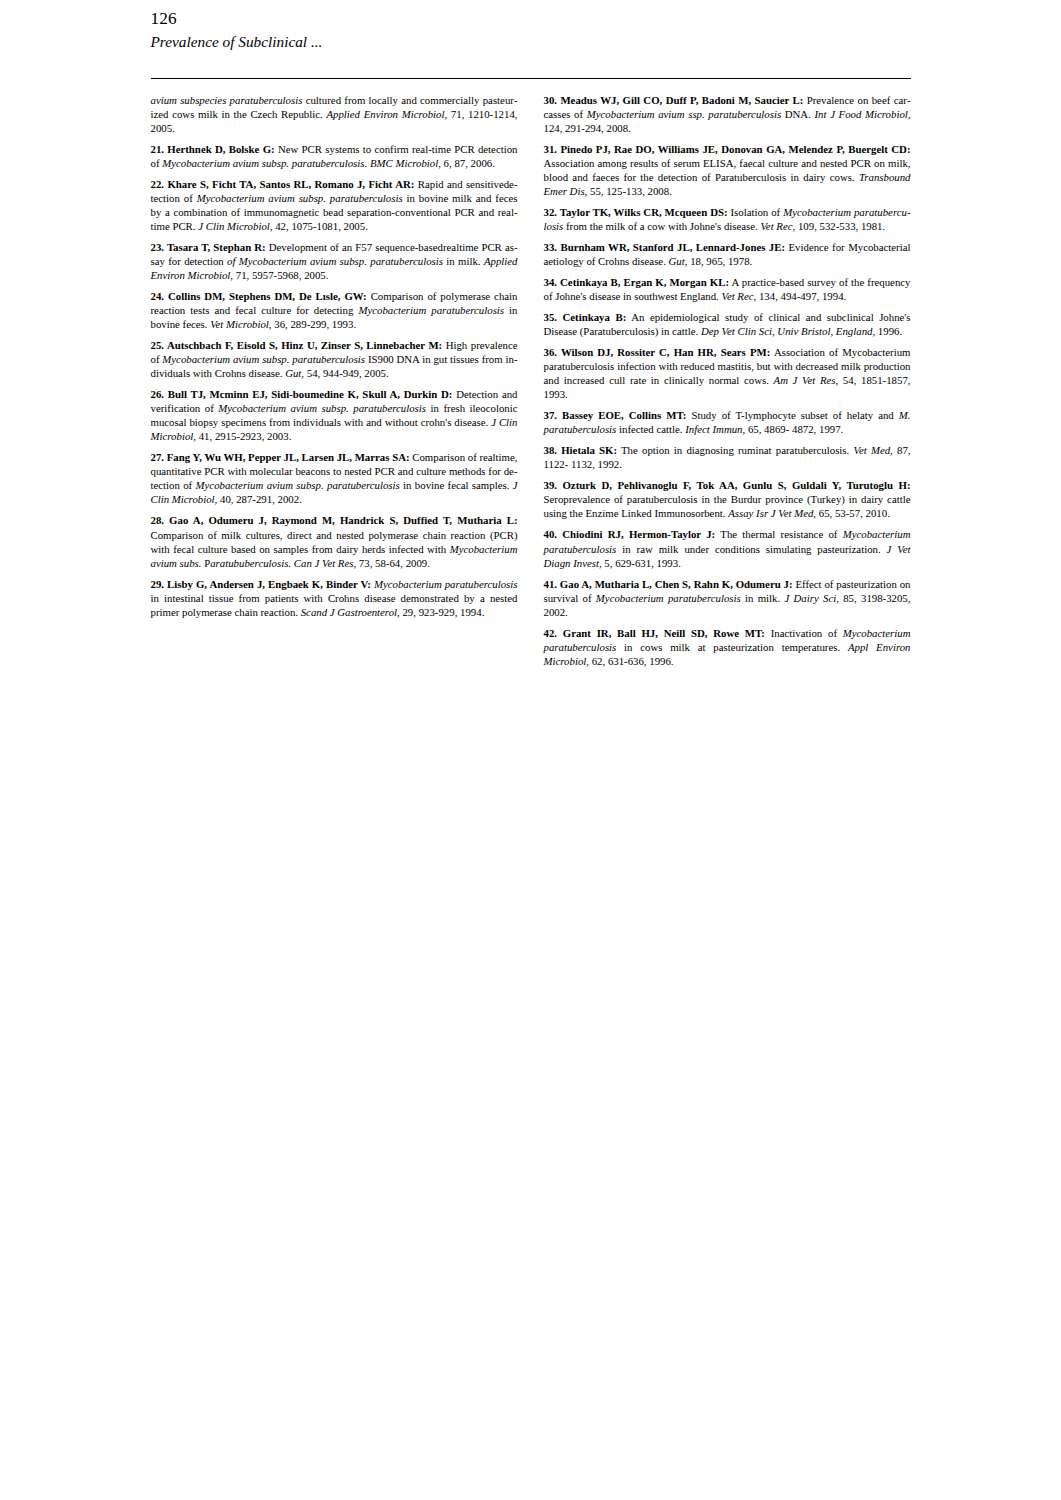126
Prevalence of Subclinical ...
avium subspecies paratuberculosis cultured from locally and commercially pasteurized cows milk in the Czech Republic. Applied Environ Microbiol, 71, 1210-1214, 2005.
21. Herthnek D, Bolske G: New PCR systems to confirm real-time PCR detection of Mycobacterium avium subsp. paratuberculosis. BMC Microbiol, 6, 87, 2006.
22. Khare S, Ficht TA, Santos RL, Romano J, Ficht AR: Rapid and sensitivedetection of Mycobacterium avium subsp. paratuberculosis in bovine milk and feces by a combination of immunomagnetic bead separation-conventional PCR and real-time PCR. J Clin Microbiol, 42, 1075-1081, 2005.
23. Tasara T, Stephan R: Development of an F57 sequence-basedrealtime PCR assay for detection of Mycobacterium avium subsp. paratuberculosis in milk. Applied Environ Microbiol, 71, 5957-5968, 2005.
24. Collins DM, Stephens DM, De Lısle, GW: Comparison of polymerase chain reaction tests and fecal culture for detecting Mycobacterium paratuberculosis in bovine feces. Vet Microbiol, 36, 289-299, 1993.
25. Autschbach F, Eisold S, Hinz U, Zinser S, Linnebacher M: High prevalence of Mycobacterium avium subsp. paratuberculosis IS900 DNA in gut tissues from individuals with Crohns disease. Gut, 54, 944-949, 2005.
26. Bull TJ, Mcminn EJ, Sidi-boumedine K, Skull A, Durkin D: Detection and verification of Mycobacterium avium subsp. paratuberculosis in fresh ileocolonic mucosal biopsy specimens from individuals with and without crohn's disease. J Clin Microbiol, 41, 2915-2923, 2003.
27. Fang Y, Wu WH, Pepper JL, Larsen JL, Marras SA: Comparison of realtime, quantitative PCR with molecular beacons to nested PCR and culture methods for detection of Mycobacterium avium subsp. paratuberculosis in bovine fecal samples. J Clin Microbiol, 40, 287-291, 2002.
28. Gao A, Odumeru J, Raymond M, Handrick S, Duffied T, Mutharia L: Comparison of milk cultures, direct and nested polymerase chain reaction (PCR) with fecal culture based on samples from dairy herds infected with Mycobacterium avium subs. Paratububerculosis. Can J Vet Res, 73, 58-64, 2009.
29. Lisby G, Andersen J, Engbaek K, Binder V: Mycobacterium paratuberculosis in intestinal tissue from patients with Crohns disease demonstrated by a nested primer polymerase chain reaction. Scand J Gastroenterol, 29, 923-929, 1994.
30. Meadus WJ, Gill CO, Duff P, Badoni M, Saucier L: Prevalence on beef carcasses of Mycobacterium avium ssp. paratuberculosis DNA. Int J Food Microbiol, 124, 291-294, 2008.
31. Pinedo PJ, Rae DO, Williams JE, Donovan GA, Melendez P, Buergelt CD: Association among results of serum ELISA, faecal culture and nested PCR on milk, blood and faeces for the detection of Paratuberculosis in dairy cows. Transbound Emer Dis, 55, 125-133, 2008.
32. Taylor TK, Wilks CR, Mcqueen DS: Isolation of Mycobacterium paratuberculosis from the milk of a cow with Johne's disease. Vet Rec, 109, 532-533, 1981.
33. Burnham WR, Stanford JL, Lennard-Jones JE: Evidence for Mycobacterial aetiology of Crohns disease. Gut, 18, 965, 1978.
34. Cetinkaya B, Ergan K, Morgan KL: A practice-based survey of the frequency of Johne's disease in southwest England. Vet Rec, 134, 494-497, 1994.
35. Cetinkaya B: An epidemiological study of clinical and subclinical Johne's Disease (Paratuberculosis) in cattle. Dep Vet Clin Sci, Univ Bristol, England, 1996.
36. Wilson DJ, Rossiter C, Han HR, Sears PM: Association of Mycobacterium paratuberculosis infection with reduced mastitis, but with decreased milk production and increased cull rate in clinically normal cows. Am J Vet Res, 54, 1851-1857, 1993.
37. Bassey EOE, Collins MT: Study of T-lymphocyte subset of helaty and M. paratuberculosis infected cattle. Infect Immun, 65, 4869- 4872, 1997.
38. Hietala SK: The option in diagnosing ruminat paratuberculosis. Vet Med, 87, 1122- 1132, 1992.
39. Ozturk D, Pehlivanoglu F, Tok AA, Gunlu S, Guldali Y, Turutoglu H: Seroprevalence of paratuberculosis in the Burdur province (Turkey) in dairy cattle using the Enzime Linked Immunosorbent. Assay Isr J Vet Med, 65, 53-57, 2010.
40. Chiodini RJ, Hermon-Taylor J: The thermal resistance of Mycobacterium paratuberculosis in raw milk under conditions simulating pasteurization. J Vet Diagn Invest, 5, 629-631, 1993.
41. Gao A, Mutharia L, Chen S, Rahn K, Odumeru J: Effect of pasteurization on survival of Mycobacterium paratuberculosis in milk. J Dairy Sci, 85, 3198-3205, 2002.
42. Grant IR, Ball HJ, Neill SD, Rowe MT: Inactivation of Mycobacterium paratuberculosis in cows milk at pasteurization temperatures. Appl Environ Microbiol, 62, 631-636, 1996.